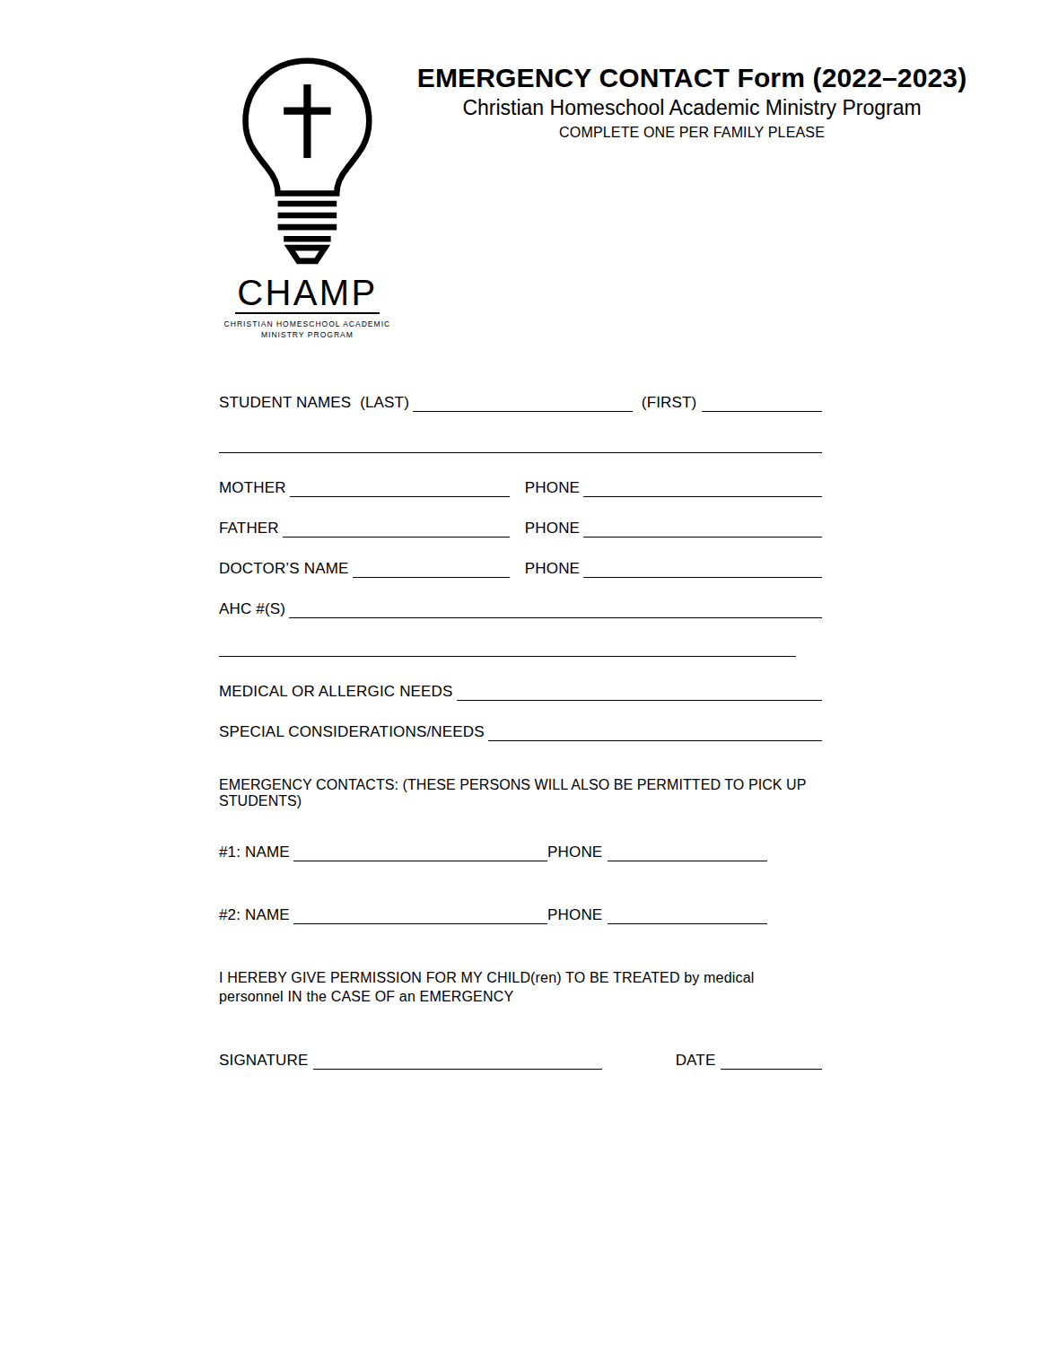CHAMP
Christian Homeschool Academic
Ministry Program
EMERGENCY CONTACT Form (2022–2023)
Christian Homeschool Academic Ministry Program
COMPLETE ONE PER FAMILY PLEASE
STUDENT NAMES (LAST) (FIRST)
MOTHER
PHONE
FATHER
PHONE
DOCTOR’S NAME
PHONE
AHC #(S)
MEDICAL OR ALLERGIC NEEDS
SPECIAL CONSIDERATIONS/NEEDS
EMERGENCY CONTACTS: (THESE PERSONS WILL ALSO BE PERMITTED TO PICK UP STUDENTS)
#1: NAME PHONE
#2: NAME PHONE
I HEREBY GIVE PERMISSION FOR MY CHILD(ren) TO BE TREATED by medical personnel IN the CASE OF an EMERGENCY
SIGNATURE DATE